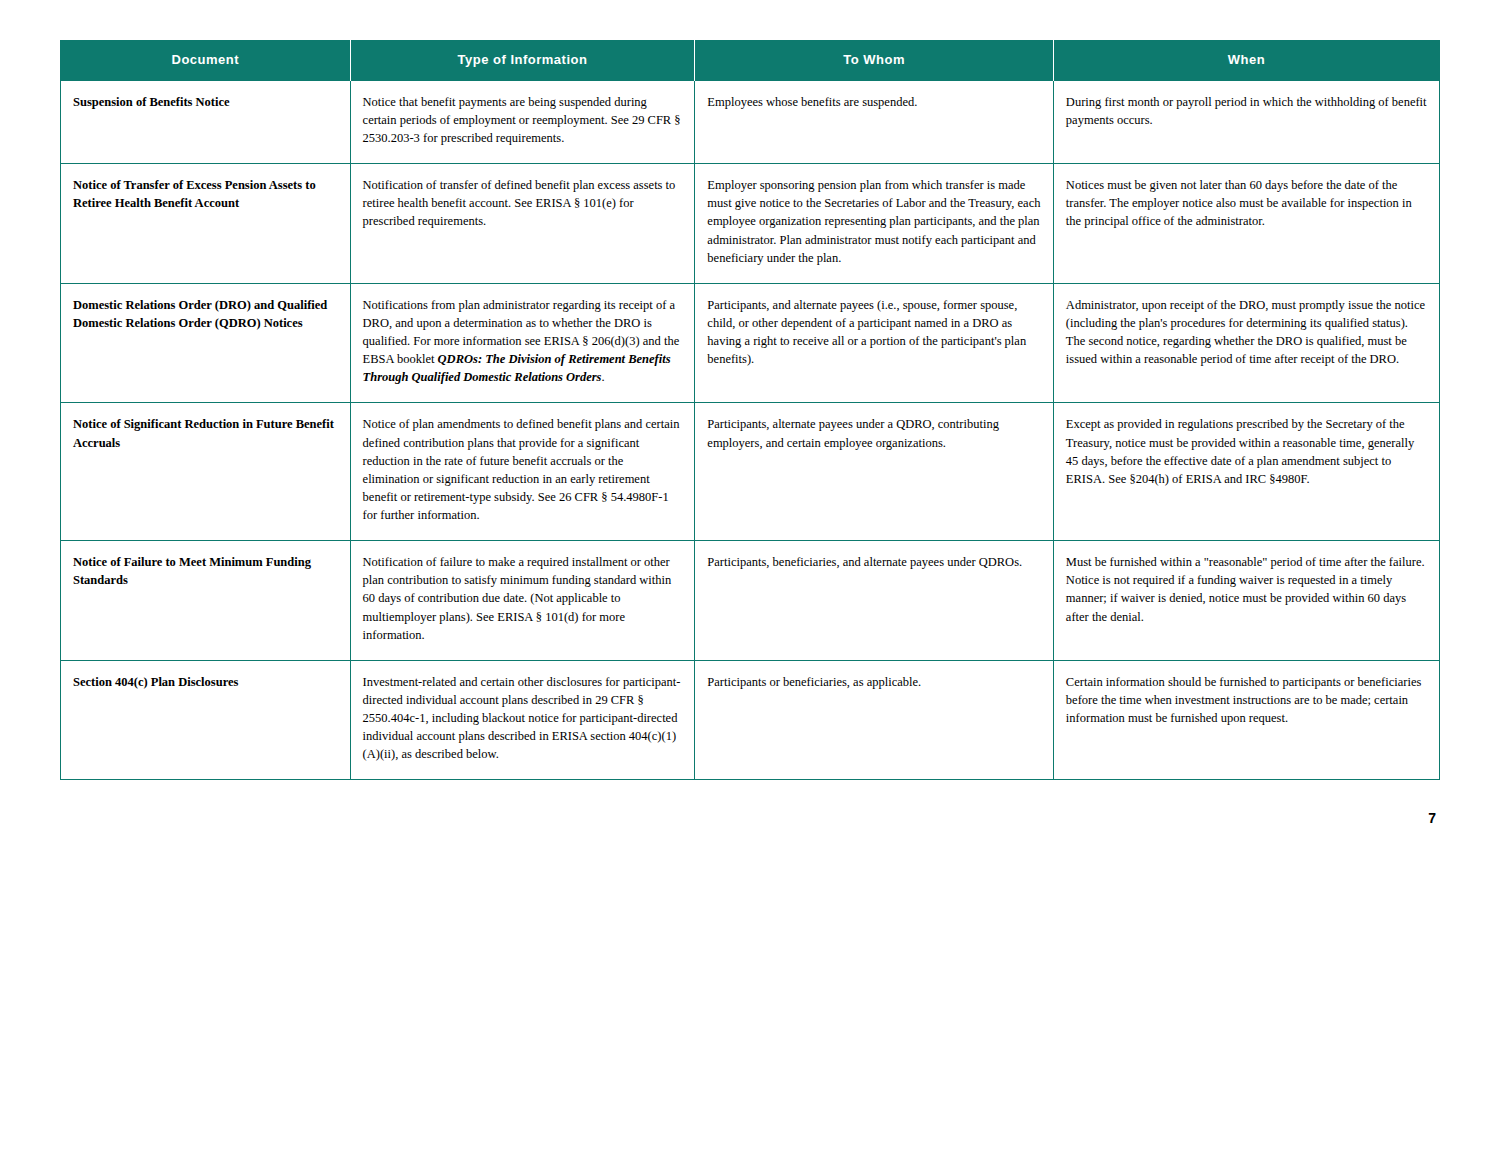| Document | Type of Information | To Whom | When |
| --- | --- | --- | --- |
| Suspension of Benefits Notice | Notice that benefit payments are being suspended during certain periods of employment or reemployment. See 29 CFR § 2530.203-3 for prescribed requirements. | Employees whose benefits are suspended. | During first month or payroll period in which the withholding of benefit payments occurs. |
| Notice of Transfer of Excess Pension Assets to Retiree Health Benefit Account | Notification of transfer of defined benefit plan excess assets to retiree health benefit account. See ERISA § 101(e) for prescribed requirements. | Employer sponsoring pension plan from which transfer is made must give notice to the Secretaries of Labor and the Treasury, each employee organization representing plan participants, and the plan administrator. Plan administrator must notify each participant and beneficiary under the plan. | Notices must be given not later than 60 days before the date of the transfer. The employer notice also must be available for inspection in the principal office of the administrator. |
| Domestic Relations Order (DRO) and Qualified Domestic Relations Order (QDRO) Notices | Notifications from plan administrator regarding its receipt of a DRO, and upon a determination as to whether the DRO is qualified. For more information see ERISA § 206(d)(3) and the EBSA booklet QDROs: The Division of Retirement Benefits Through Qualified Domestic Relations Orders . | Participants, and alternate payees (i.e., spouse, former spouse, child, or other dependent of a participant named in a DRO as having a right to receive all or a portion of the participant's plan benefits). | Administrator, upon receipt of the DRO, must promptly issue the notice (including the plan's procedures for determining its qualified status). The second notice, regarding whether the DRO is qualified, must be issued within a reasonable period of time after receipt of the DRO. |
| Notice of Significant Reduction in Future Benefit Accruals | Notice of plan amendments to defined benefit plans and certain defined contribution plans that provide for a significant reduction in the rate of future benefit accruals or the elimination or significant reduction in an early retirement benefit or retirement-type subsidy. See 26 CFR § 54.4980F-1 for further information. | Participants, alternate payees under a QDRO, contributing employers, and certain employee organizations. | Except as provided in regulations prescribed by the Secretary of the Treasury, notice must be provided within a reasonable time, generally 45 days, before the effective date of a plan amendment subject to ERISA. See §204(h) of ERISA and IRC §4980F. |
| Notice of Failure to Meet Minimum Funding Standards | Notification of failure to make a required installment or other plan contribution to satisfy minimum funding standard within 60 days of contribution due date. (Not applicable to multiemployer plans). See ERISA § 101(d) for more information. | Participants, beneficiaries, and alternate payees under QDROs. | Must be furnished within a "reasonable" period of time after the failure. Notice is not required if a funding waiver is requested in a timely manner; if waiver is denied, notice must be provided within 60 days after the denial. |
| Section 404(c) Plan Disclosures | Investment-related and certain other disclosures for participant-directed individual account plans described in 29 CFR § 2550.404c-1, including blackout notice for participant-directed individual account plans described in ERISA section 404(c)(1)(A)(ii), as described below. | Participants or beneficiaries, as applicable. | Certain information should be furnished to participants or beneficiaries before the time when investment instructions are to be made; certain information must be furnished upon request. |
7